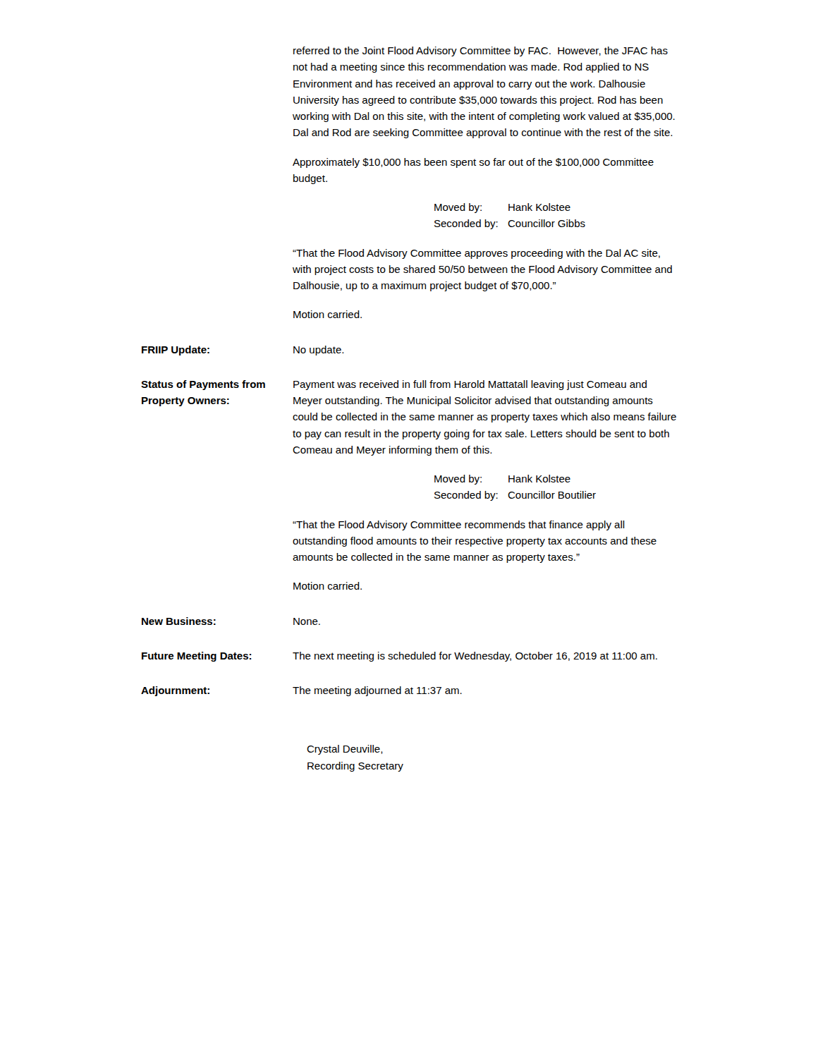referred to the Joint Flood Advisory Committee by FAC. However, the JFAC has not had a meeting since this recommendation was made. Rod applied to NS Environment and has received an approval to carry out the work. Dalhousie University has agreed to contribute $35,000 towards this project. Rod has been working with Dal on this site, with the intent of completing work valued at $35,000. Dal and Rod are seeking Committee approval to continue with the rest of the site.
Approximately $10,000 has been spent so far out of the $100,000 Committee budget.
Moved by: Hank Kolstee
Seconded by: Councillor Gibbs
“That the Flood Advisory Committee approves proceeding with the Dal AC site, with project costs to be shared 50/50 between the Flood Advisory Committee and Dalhousie, up to a maximum project budget of $70,000.”
Motion carried.
FRIIP Update:
No update.
Status of Payments from Property Owners:
Payment was received in full from Harold Mattatall leaving just Comeau and Meyer outstanding. The Municipal Solicitor advised that outstanding amounts could be collected in the same manner as property taxes which also means failure to pay can result in the property going for tax sale. Letters should be sent to both Comeau and Meyer informing them of this.
Moved by: Hank Kolstee
Seconded by: Councillor Boutilier
“That the Flood Advisory Committee recommends that finance apply all outstanding flood amounts to their respective property tax accounts and these amounts be collected in the same manner as property taxes.”
Motion carried.
New Business:
None.
Future Meeting Dates:
The next meeting is scheduled for Wednesday, October 16, 2019 at 11:00 am.
Adjournment:
The meeting adjourned at 11:37 am.
Crystal Deuville,
Recording Secretary